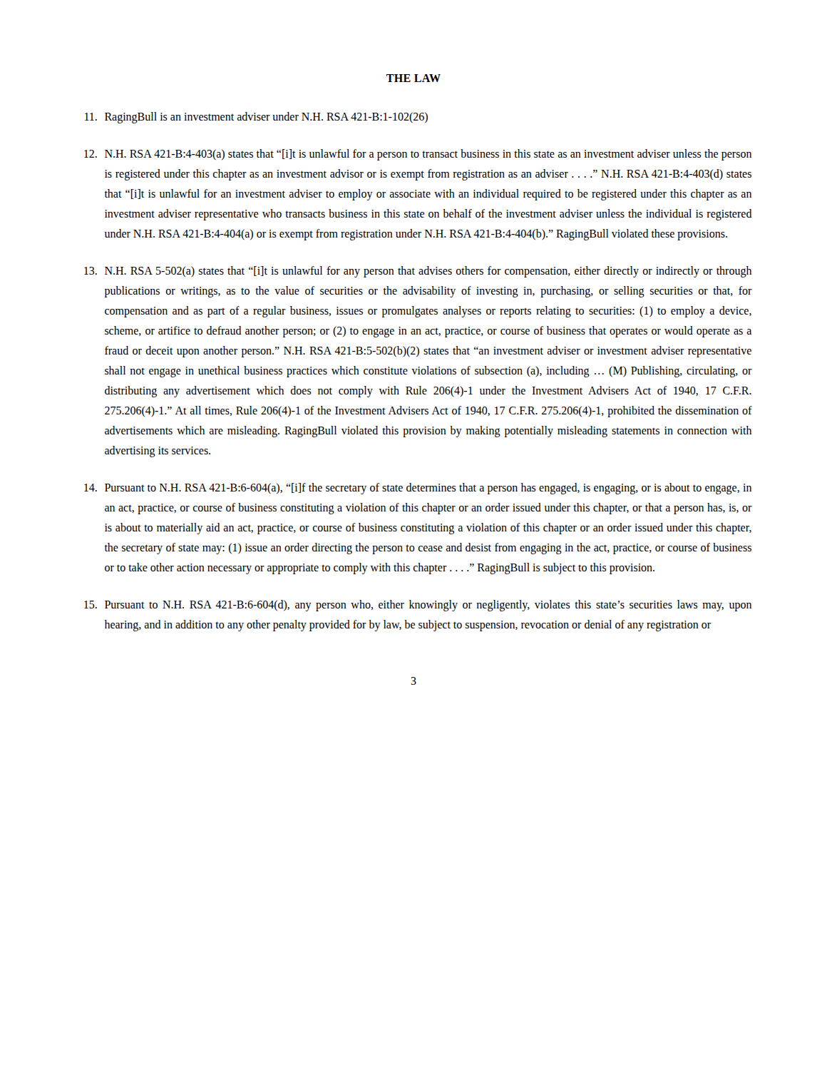THE LAW
RagingBull is an investment adviser under N.H. RSA 421-B:1-102(26)
N.H. RSA 421-B:4-403(a) states that “[i]t is unlawful for a person to transact business in this state as an investment adviser unless the person is registered under this chapter as an investment advisor or is exempt from registration as an adviser . . . .” N.H. RSA 421-B:4-403(d) states that “[i]t is unlawful for an investment adviser to employ or associate with an individual required to be registered under this chapter as an investment adviser representative who transacts business in this state on behalf of the investment adviser unless the individual is registered under N.H. RSA 421-B:4-404(a) or is exempt from registration under N.H. RSA 421-B:4-404(b).” RagingBull violated these provisions.
N.H. RSA 5-502(a) states that “[i]t is unlawful for any person that advises others for compensation, either directly or indirectly or through publications or writings, as to the value of securities or the advisability of investing in, purchasing, or selling securities or that, for compensation and as part of a regular business, issues or promulgates analyses or reports relating to securities: (1) to employ a device, scheme, or artifice to defraud another person; or (2) to engage in an act, practice, or course of business that operates or would operate as a fraud or deceit upon another person.” N.H. RSA 421-B:5-502(b)(2) states that “an investment adviser or investment adviser representative shall not engage in unethical business practices which constitute violations of subsection (a), including … (M) Publishing, circulating, or distributing any advertisement which does not comply with Rule 206(4)-1 under the Investment Advisers Act of 1940, 17 C.F.R. 275.206(4)-1.” At all times, Rule 206(4)-1 of the Investment Advisers Act of 1940, 17 C.F.R. 275.206(4)-1, prohibited the dissemination of advertisements which are misleading. RagingBull violated this provision by making potentially misleading statements in connection with advertising its services.
Pursuant to N.H. RSA 421-B:6-604(a), “[i]f the secretary of state determines that a person has engaged, is engaging, or is about to engage, in an act, practice, or course of business constituting a violation of this chapter or an order issued under this chapter, or that a person has, is, or is about to materially aid an act, practice, or course of business constituting a violation of this chapter or an order issued under this chapter, the secretary of state may: (1) issue an order directing the person to cease and desist from engaging in the act, practice, or course of business or to take other action necessary or appropriate to comply with this chapter . . . .” RagingBull is subject to this provision.
Pursuant to N.H. RSA 421-B:6-604(d), any person who, either knowingly or negligently, violates this state’s securities laws may, upon hearing, and in addition to any other penalty provided for by law, be subject to suspension, revocation or denial of any registration or
3